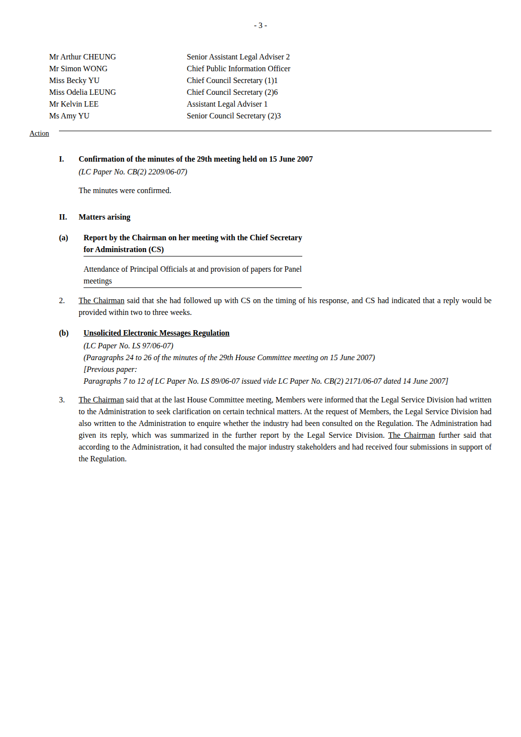- 3 -
| Mr Arthur CHEUNG | Senior Assistant Legal Adviser 2 |
| Mr Simon WONG | Chief Public Information Officer |
| Miss Becky YU | Chief Council Secretary (1)1 |
| Miss Odelia LEUNG | Chief Council Secretary (2)6 |
| Mr Kelvin LEE | Assistant Legal Adviser 1 |
| Ms Amy YU | Senior Council Secretary (2)3 |
Action
I.
Confirmation of the minutes of the 29th meeting held on 15 June 2007
(LC Paper No. CB(2) 2209/06-07)
The minutes were confirmed.
II.
Matters arising
(a)
Report by the Chairman on her meeting with the Chief Secretary
for Administration (CS)
Attendance of Principal Officials at and provision of papers for Panel
meetings
2.
The Chairman said that she had followed up with CS on the timing of his response, and CS had indicated that a reply would be provided within two to three weeks.
(b)
Unsolicited Electronic Messages Regulation
(LC Paper No. LS 97/06-07)
(Paragraphs 24 to 26 of the minutes of the 29th House Committee meeting on 15 June 2007)
[Previous paper:
Paragraphs 7 to 12 of LC Paper No. LS 89/06-07 issued vide LC Paper No. CB(2) 2171/06-07 dated 14 June 2007]
3.
The Chairman said that at the last House Committee meeting, Members were informed that the Legal Service Division had written to the Administration to seek clarification on certain technical matters. At the request of Members, the Legal Service Division had also written to the Administration to enquire whether the industry had been consulted on the Regulation. The Administration had given its reply, which was summarized in the further report by the Legal Service Division. The Chairman further said that according to the Administration, it had consulted the major industry stakeholders and had received four submissions in support of the Regulation.